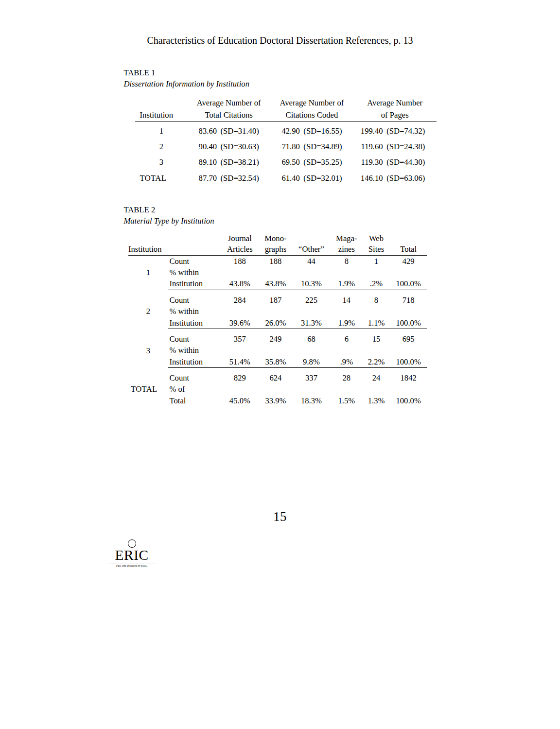Characteristics of Education Doctoral Dissertation References, p. 13
TABLE 1
Dissertation Information by Institution
| | Average Number of | Average Number of | Average Number |
| --- | --- | --- | --- |
| Institution | Total Citations | Citations Coded | of Pages |
| 1 | 83.60 (SD=31.40) | 42.90 (SD=16.55) | 199.40 (SD=74.32) |
| 2 | 90.40 (SD=30.63) | 71.80 (SD=34.89) | 119.60 (SD=24.38) |
| 3 | 89.10 (SD=38.21) | 69.50 (SD=35.25) | 119.30 (SD=44.30) |
| TOTAL | 87.70 (SD=32.54) | 61.40 (SD=32.01) | 146.10 (SD=63.06) |
TABLE 2
Material Type by Institution
| | | Journal | Mono- | | Maga- | Web | |
| --- | --- | --- | --- | --- | --- | --- | --- |
| Institution | | Articles | graphs | “Other” | zines | Sites | Total |
| 1 | Count | 188 | 188 | 44 | 8 | 1 | 429 |
| % within | | | | | | |
| Institution | 43.8% | 43.8% | 10.3% | 1.9% | .2% | 100.0% |
| 2 | Count | 284 | 187 | 225 | 14 | 8 | 718 |
| % within | | | | | | |
| Institution | 39.6% | 26.0% | 31.3% | 1.9% | 1.1% | 100.0% |
| 3 | Count | 357 | 249 | 68 | 6 | 15 | 695 |
| % within | | | | | | |
| Institution | 51.4% | 35.8% | 9.8% | .9% | 2.2% | 100.0% |
| TOTAL | Count | 829 | 624 | 337 | 28 | 24 | 1842 |
| % of | | | | | | |
| Total | 45.0% | 33.9% | 18.3% | 1.5% | 1.3% | 100.0% |
15
ERIC
Full Text Provided by ERIC